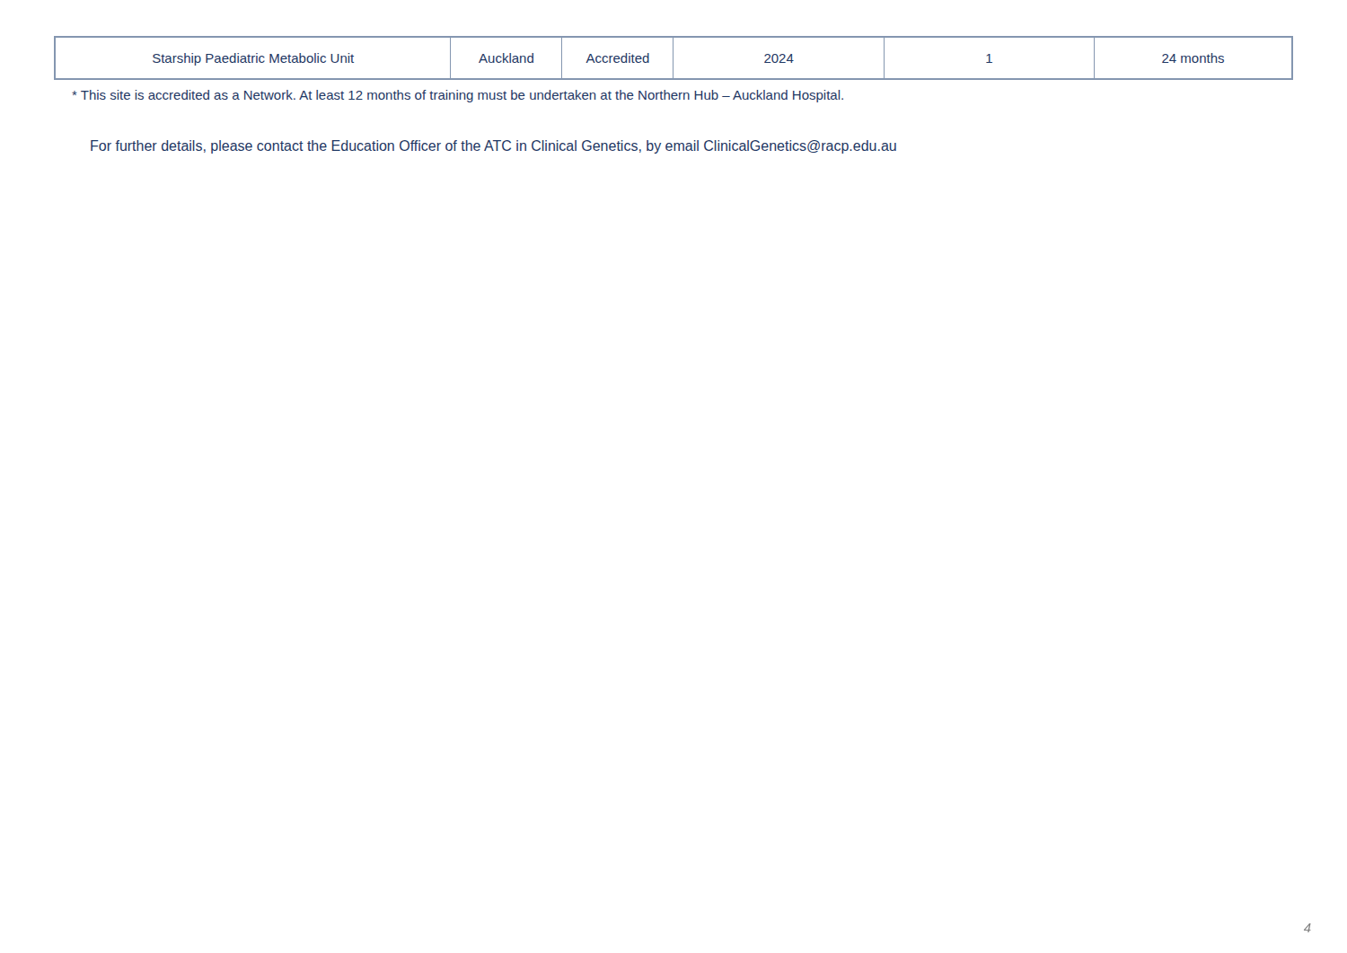| Starship Paediatric Metabolic Unit | Auckland | Accredited | 2024 | 1 | 24 months |
* This site is accredited as a Network. At least 12 months of training must be undertaken at the Northern Hub – Auckland Hospital.
For further details, please contact the Education Officer of the ATC in Clinical Genetics, by email ClinicalGenetics@racp.edu.au
4